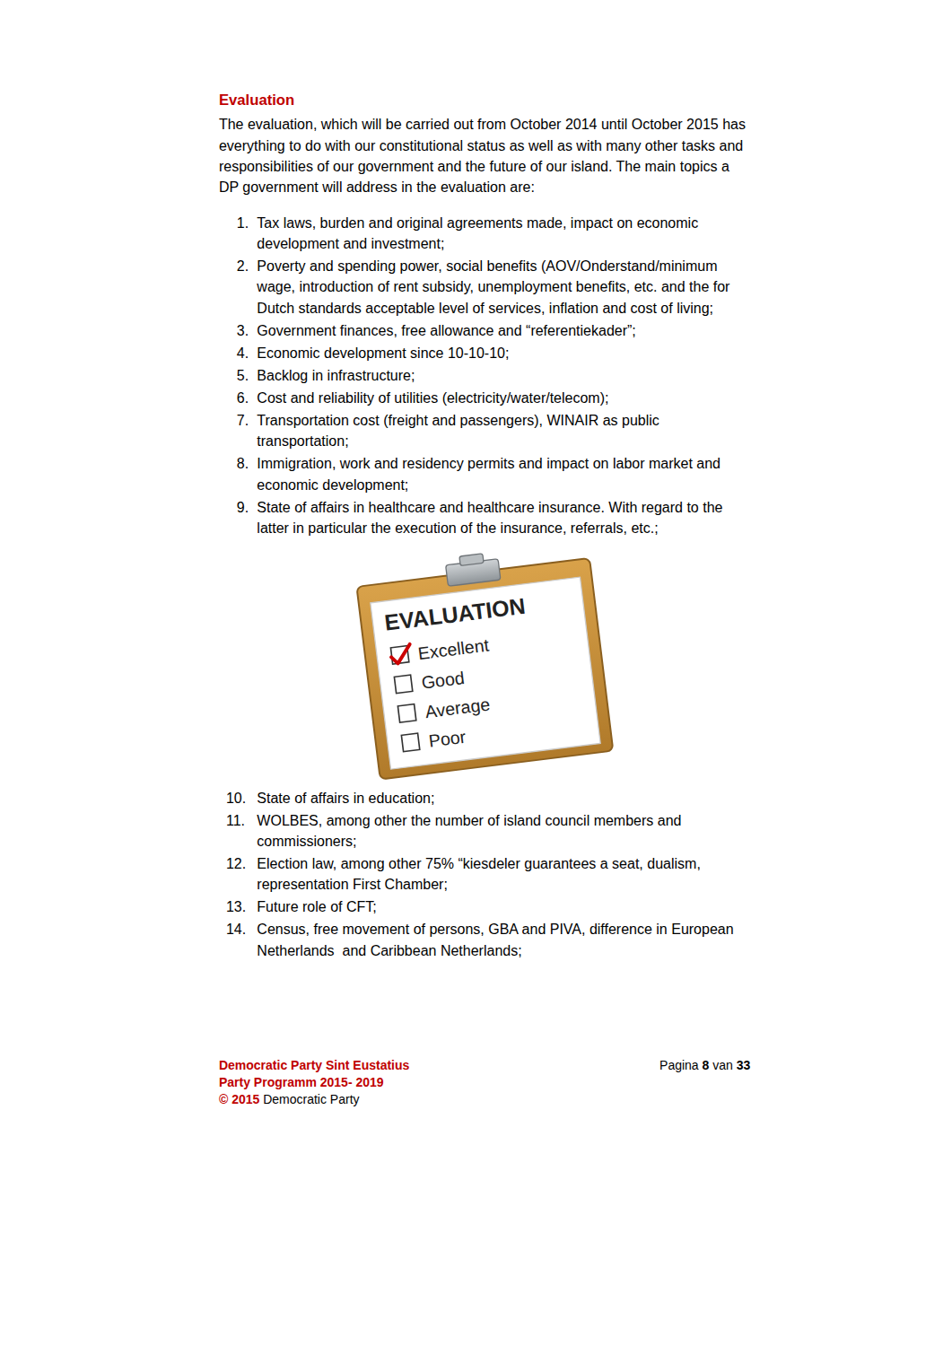Evaluation
The evaluation, which will be carried out from October 2014 until October 2015 has everything to do with our constitutional status as well as with many other tasks and responsibilities of our government and the future of our island. The main topics a DP government will address in the evaluation are:
Tax laws, burden and original agreements made, impact on economic development and investment;
Poverty and spending power, social benefits (AOV/Onderstand/minimum wage, introduction of rent subsidy, unemployment benefits, etc. and the for Dutch standards acceptable level of services, inflation and cost of living;
Government finances, free allowance and “referentiekader”;
Economic development since 10-10-10;
Backlog in infrastructure;
Cost and reliability of utilities (electricity/water/telecom);
Transportation cost (freight and passengers), WINAIR as public transportation;
Immigration, work and residency permits and impact on labor market and economic development;
State of affairs in healthcare and healthcare insurance. With regard to the latter in particular the execution of the insurance, referrals, etc.;
State of affairs in education;
WOLBES, among other the number of island council members and commissioners;
Election law, among other 75% “kiesdeler guarantees a seat, dualism, representation First Chamber;
Future role of CFT;
Census, free movement of persons, GBA and PIVA, difference in European Netherlands and Caribbean Netherlands;
Democratic Party Sint Eustatius
Party Programm 2015- 2019
© 2015 Democratic Party
Pagina 8 van 33